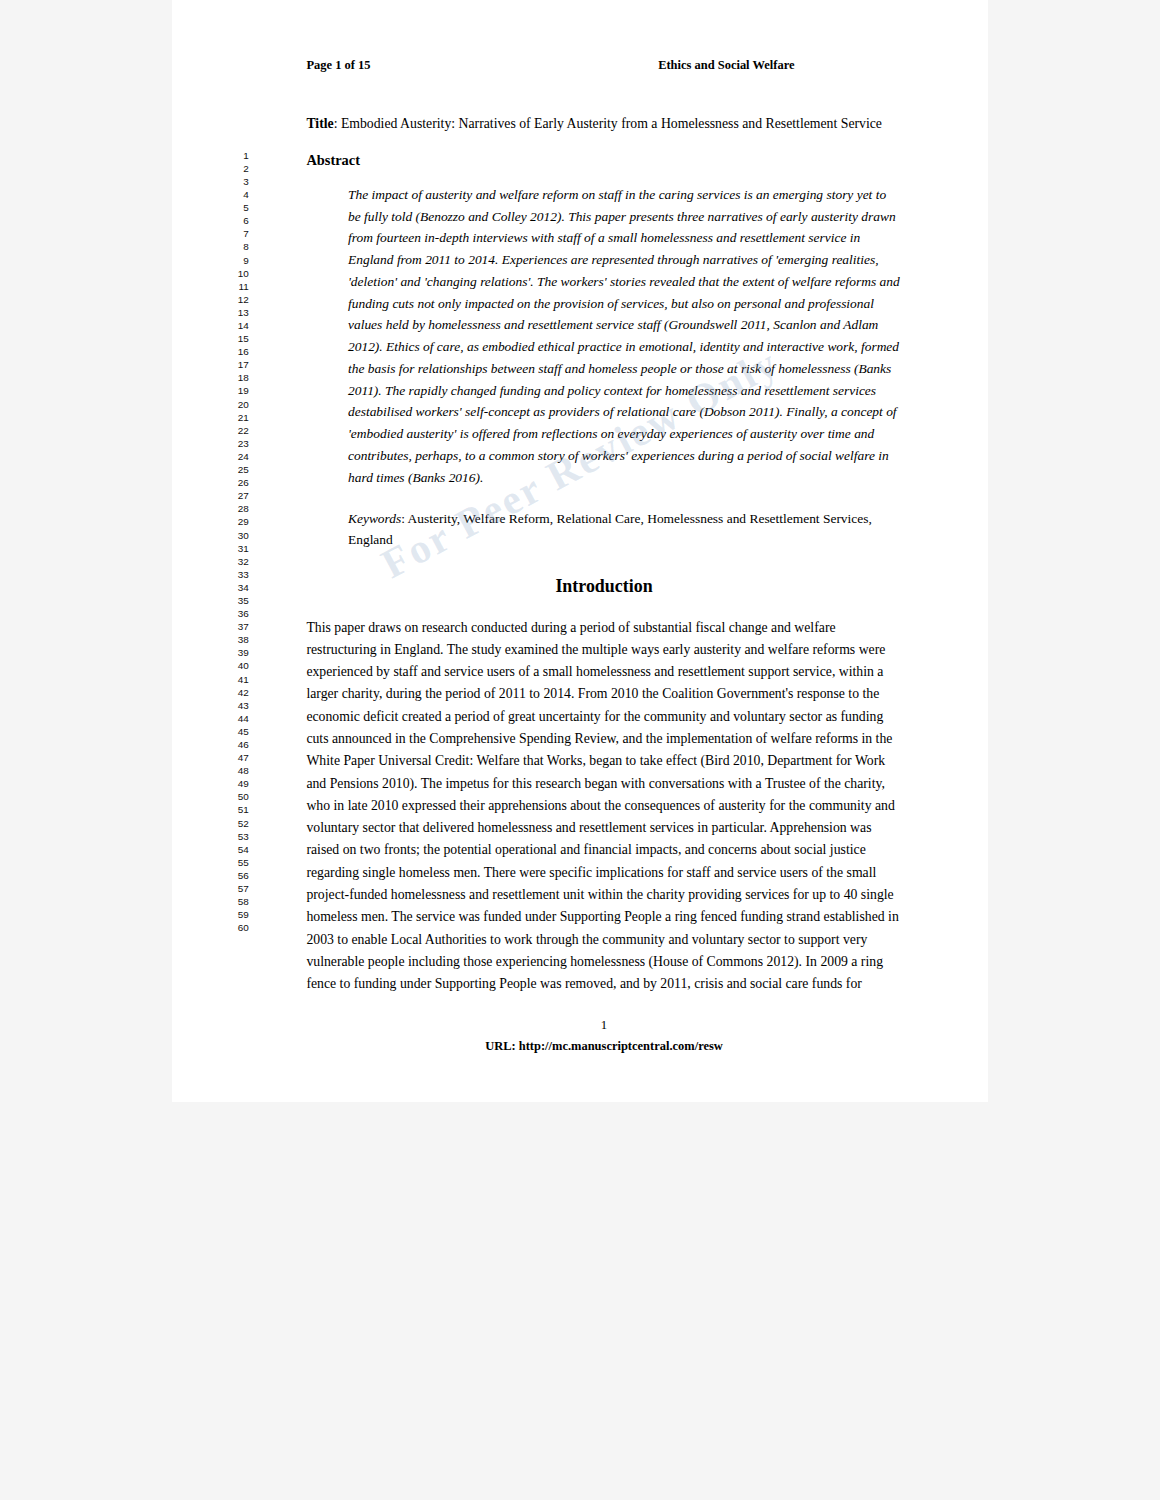Page 1 of 15 Ethics and Social Welfare
123456789101112131415161718192021222324252627282930313233343536373839404142434445464748495051525354555657585960
For Peer Review Only
Title: Embodied Austerity: Narratives of Early Austerity from a Homelessness and Resettlement Service
Abstract
The impact of austerity and welfare reform on staff in the caring services is an emerging story yet to be fully told (Benozzo and Colley 2012). This paper presents three narratives of early austerity drawn from fourteen in-depth interviews with staff of a small homelessness and resettlement service in England from 2011 to 2014. Experiences are represented through narratives of 'emerging realities, 'deletion' and 'changing relations'. The workers' stories revealed that the extent of welfare reforms and funding cuts not only impacted on the provision of services, but also on personal and professional values held by homelessness and resettlement service staff (Groundswell 2011, Scanlon and Adlam 2012). Ethics of care, as embodied ethical practice in emotional, identity and interactive work, formed the basis for relationships between staff and homeless people or those at risk of homelessness (Banks 2011). The rapidly changed funding and policy context for homelessness and resettlement services destabilised workers' self-concept as providers of relational care (Dobson 2011). Finally, a concept of 'embodied austerity' is offered from reflections on everyday experiences of austerity over time and contributes, perhaps, to a common story of workers' experiences during a period of social welfare in hard times (Banks 2016).
Keywords: Austerity, Welfare Reform, Relational Care, Homelessness and Resettlement Services, England
Introduction
This paper draws on research conducted during a period of substantial fiscal change and welfare restructuring in England. The study examined the multiple ways early austerity and welfare reforms were experienced by staff and service users of a small homelessness and resettlement support service, within a larger charity, during the period of 2011 to 2014. From 2010 the Coalition Government's response to the economic deficit created a period of great uncertainty for the community and voluntary sector as funding cuts announced in the Comprehensive Spending Review, and the implementation of welfare reforms in the White Paper Universal Credit: Welfare that Works, began to take effect (Bird 2010, Department for Work and Pensions 2010). The impetus for this research began with conversations with a Trustee of the charity, who in late 2010 expressed their apprehensions about the consequences of austerity for the community and voluntary sector that delivered homelessness and resettlement services in particular. Apprehension was raised on two fronts; the potential operational and financial impacts, and concerns about social justice regarding single homeless men. There were specific implications for staff and service users of the small project-funded homelessness and resettlement unit within the charity providing services for up to 40 single homeless men. The service was funded under Supporting People a ring fenced funding strand established in 2003 to enable Local Authorities to work through the community and voluntary sector to support very vulnerable people including those experiencing homelessness (House of Commons 2012). In 2009 a ring fence to funding under Supporting People was removed, and by 2011, crisis and social care funds for
1
URL: http://mc.manuscriptcentral.com/resw